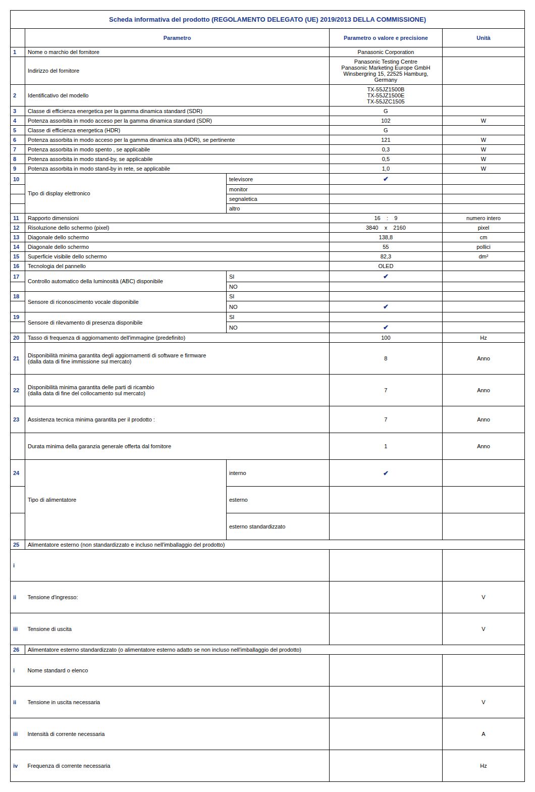Scheda informativa del prodotto (REGOLAMENTO DELEGATO (UE) 2019/2013 DELLA COMMISSIONE)
| | Parametro | Parametro o valore e precisione | Unità |
| --- | --- | --- | --- |
| 1 | Nome o marchio del fornitore | Panasonic Corporation | |
| | Indirizzo del fornitore | Panasonic Testing Centre Panasonic Marketing Europe GmbH Winsbergring 15, 22525 Hamburg, Germany | |
| 2 | Identificativo del modello | TX-55JZ1500B TX-55JZ1500E TX-55JZC1505 | |
| 3 | Classe di efficienza energetica per la gamma dinamica standard (SDR) | G | |
| 4 | Potenza assorbita in modo acceso per la gamma dinamica standard (SDR) | 102 | W |
| 5 | Classe di efficienza energetica (HDR) | G | |
| 6 | Potenza assorbita in modo acceso per la gamma dinamica alta (HDR), se pertinente | 121 | W |
| 7 | Potenza assorbita in modo spento , se applicabile | 0,3 | W |
| 8 | Potenza assorbita in modo stand-by, se applicabile | 0,5 | W |
| 9 | Potenza assorbita in modo stand-by in rete, se applicabile | 1,0 | W |
| 10 | Tipo di display elettronico | televisore | ✔ | |
| | monitor | | |
| | segnaletica | | |
| | altro | | |
| 11 | Rapporto dimensioni | 16 : 9 | numero intero |
| 12 | Risoluzione dello schermo (pixel) | 3840 x 2160 | pixel |
| 13 | Diagonale dello schermo | 138,8 | cm |
| 14 | Diagonale dello schermo | 55 | pollici |
| 15 | Superficie visibile dello schermo | 82,3 | dm² |
| 16 | Tecnologia del pannello | OLED | |
| 17 | Controllo automatico della luminosità (ABC) disponibile | SI | ✔ | |
| | NO | | |
| 18 | Sensore di riconoscimento vocale disponibile | SI | | |
| | NO | ✔ | |
| 19 | Sensore di rilevamento di presenza disponibile | SI | | |
| | NO | ✔ | |
| 20 | Tasso di frequenza di aggiornamento dell'immagine (predefinito) | 100 | Hz |
| 21 | Disponibilità minima garantita degli aggiornamenti di software e firmware (dalla data di fine immissione sul mercato) | 8 | Anno |
| 22 | Disponibilità minima garantita delle parti di ricambio (dalla data di fine del collocamento sul mercato) | 7 | Anno |
| 23 | Assistenza tecnica minima garantita per il prodotto : | 7 | Anno |
| | Durata minima della garanzia generale offerta dal fornitore | 1 | Anno |
| 24 | Tipo di alimentatore | interno | ✔ | |
| | esterno | | |
| | esterno standardizzato | | |
| 25 | Alimentatore esterno (non standardizzato e incluso nell'imballaggio del prodotto) |
| i | | | |
| ii | Tensione d'ingresso: | | V |
| iii | Tensione di uscita | | V |
| 26 | Alimentatore esterno standardizzato (o alimentatore esterno adatto se non incluso nell'imballaggio del prodotto) |
| i | Nome standard o elenco | | |
| ii | Tensione in uscita necessaria | | V |
| iii | Intensità di corrente necessaria | | A |
| iv | Frequenza di corrente necessaria | | Hz |